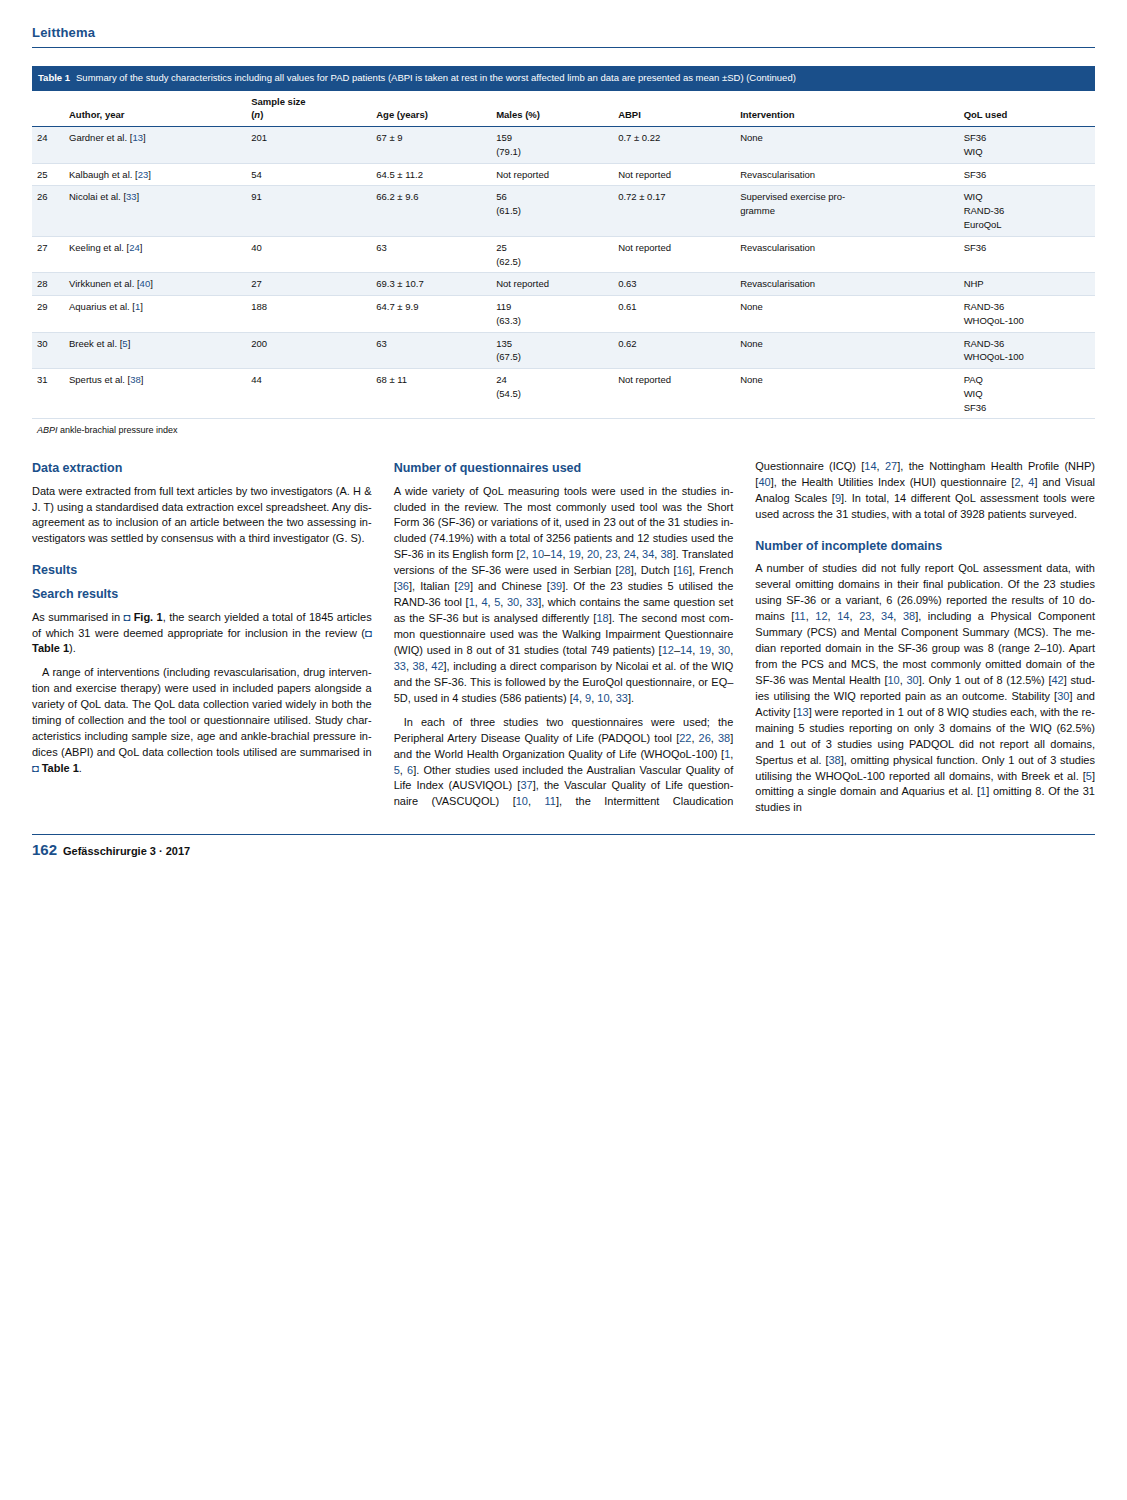Leitthema
Table 1 Summary of the study characteristics including all values for PAD patients (ABPI is taken at rest in the worst affected limb an data are presented as mean ±SD) (Continued)
| | Author, year | Sample size ( n ) | Age (years) | Males (%) | ABPI | Intervention | QoL used |
| --- | --- | --- | --- | --- | --- | --- | --- |
| 24 | Gardner et al. [ 13 ] | 201 | 67 ± 9 | 159 (79.1) | 0.7 ± 0.22 | None | SF36 WIQ |
| 25 | Kalbaugh et al. [ 23 ] | 54 | 64.5 ± 11.2 | Not reported | Not reported | Revascularisation | SF36 |
| 26 | Nicolai et al. [ 33 ] | 91 | 66.2 ± 9.6 | 56 (61.5) | 0.72 ± 0.17 | Supervised exercise pro- gramme | WIQ RAND-36 EuroQoL |
| 27 | Keeling et al. [ 24 ] | 40 | 63 | 25 (62.5) | Not reported | Revascularisation | SF36 |
| 28 | Virkkunen et al. [ 40 ] | 27 | 69.3 ± 10.7 | Not reported | 0.63 | Revascularisation | NHP |
| 29 | Aquarius et al. [ 1 ] | 188 | 64.7 ± 9.9 | 119 (63.3) | 0.61 | None | RAND-36 WHOQoL-100 |
| 30 | Breek et al. [ 5 ] | 200 | 63 | 135 (67.5) | 0.62 | None | RAND-36 WHOQoL-100 |
| 31 | Spertus et al. [ 38 ] | 44 | 68 ± 11 | 24 (54.5) | Not reported | None | PAQ WIQ SF36 |
| ABPI ankle-brachial pressure index |
Data extraction
Data were extracted from full text articles by two investigators (A. H & J. T) using a standardised data extraction excel spreadsheet. Any disagreement as to inclusion of an article between the two assessing investigators was settled by consensus with a third investigator (G. S).
Results
Search results
As summarised in ◘ Fig. 1, the search yielded a total of 1845 articles of which 31 were deemed appropriate for inclusion in the review (◘ Table 1).
A range of interventions (including revascularisation, drug intervention and exercise therapy) were used in included papers alongside a variety of QoL data. The QoL data collection varied widely in both the timing of collection and the tool or questionnaire utilised. Study characteristics including sample size, age and ankle-brachial pressure indices (ABPI) and QoL data collection tools utilised are summarised in ◘ Table 1.
Number of questionnaires used
A wide variety of QoL measuring tools were used in the studies included in the review. The most commonly used tool was the Short Form 36 (SF-36) or variations of it, used in 23 out of the 31 studies included (74.19%) with a total of 3256 patients and 12 studies used the SF-36 in its English form [2, 10–14, 19, 20, 23, 24, 34, 38]. Translated versions of the SF-36 were used in Serbian [28], Dutch [16], French [36], Italian [29] and Chinese [39]. Of the 23 studies 5 utilised the RAND-36 tool [1, 4, 5, 30, 33], which contains the same question set as the SF-36 but is analysed differently [18]. The second most common questionnaire used was the Walking Impairment Questionnaire (WIQ) used in 8 out of 31 studies (total 749 patients) [12–14, 19, 30, 33, 38, 42], including a direct comparison by Nicolai et al. of the WIQ and the SF-36. This is followed by the EuroQol questionnaire, or EQ–5D, used in 4 studies (586 patients) [4, 9, 10, 33].
In each of three studies two questionnaires were used; the Peripheral Artery Disease Quality of Life (PADQOL) tool [22, 26, 38] and the World Health Organization Quality of Life (WHOQoL-100) [1, 5, 6]. Other studies used included the Australian Vascular Quality of Life Index (AUSVIQOL) [37], the Vascular Quality of Life questionnaire (VASCUQOL) [10, 11], the Intermittent Claudication Questionnaire (ICQ) [14, 27], the Nottingham Health Profile (NHP) [40], the Health Utilities Index (HUI) questionnaire [2, 4] and Visual Analog Scales [9]. In total, 14 different QoL assessment tools were used across the 31 studies, with a total of 3928 patients surveyed.
Number of incomplete domains
A number of studies did not fully report QoL assessment data, with several omitting domains in their final publication. Of the 23 studies using SF-36 or a variant, 6 (26.09%) reported the results of 10 domains [11, 12, 14, 23, 34, 38], including a Physical Component Summary (PCS) and Mental Component Summary (MCS). The median reported domain in the SF-36 group was 8 (range 2–10). Apart from the PCS and MCS, the most commonly omitted domain of the SF-36 was Mental Health [10, 30]. Only 1 out of 8 (12.5%) [42] studies utilising the WIQ reported pain as an outcome. Stability [30] and Activity [13] were reported in 1 out of 8 WIQ studies each, with the remaining 5 studies reporting on only 3 domains of the WIQ (62.5%) and 1 out of 3 studies using PADQOL did not report all domains, Spertus et al. [38], omitting physical function. Only 1 out of 3 studies utilising the WHOQoL-100 reported all domains, with Breek et al. [5] omitting a single domain and Aquarius et al. [1] omitting 8. Of the 31 studies in
162 Gefässchirurgie 3 · 2017